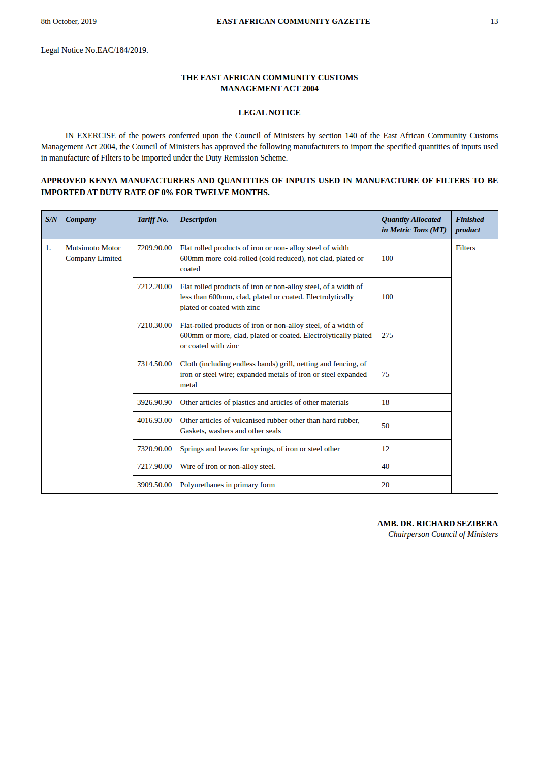8th October, 2019 EAST AFRICAN COMMUNITY GAZETTE 13
Legal Notice No.EAC/184/2019.
THE EAST AFRICAN COMMUNITY CUSTOMS
MANAGEMENT ACT 2004
LEGAL NOTICE
IN EXERCISE of the powers conferred upon the Council of Ministers by section 140 of the East African Community Customs Management Act 2004, the Council of Ministers has approved the following manufacturers to import the specified quantities of inputs used in manufacture of Filters to be imported under the Duty Remission Scheme.
APPROVED KENYA MANUFACTURERS AND QUANTITIES OF INPUTS USED IN MANUFACTURE OF FILTERS TO BE IMPORTED AT DUTY RATE OF 0% FOR TWELVE MONTHS.
| S/N | Company | Tariff No. | Description | Quantity Allocated in Metric Tons (MT) | Finished product |
| --- | --- | --- | --- | --- | --- |
| 1. | Mutsimoto Motor Company Limited | 7209.90.00 | Flat rolled products of iron or non- alloy steel of width 600mm more cold-rolled (cold reduced), not clad, plated or coated | 100 | Filters |
| 7212.20.00 | Flat rolled products of iron or non-alloy steel, of a width of less than 600mm, clad, plated or coated. Electrolytically plated or coated with zinc | 100 |
| 7210.30.00 | Flat-rolled products of iron or non-alloy steel, of a width of 600mm or more, clad, plated or coated. Electrolytically plated or coated with zinc | 275 |
| 7314.50.00 | Cloth (including endless bands) grill, netting and fencing, of iron or steel wire; expanded metals of iron or steel expanded metal | 75 |
| 3926.90.90 | Other articles of plastics and articles of other materials | 18 |
| 4016.93.00 | Other articles of vulcanised rubber other than hard rubber, Gaskets, washers and other seals | 50 |
| 7320.90.00 | Springs and leaves for springs, of iron or steel other | 12 |
| 7217.90.00 | Wire of iron or non-alloy steel. | 40 |
| 3909.50.00 | Polyurethanes in primary form | 20 |
AMB. DR. RICHARD SEZIBERA
Chairperson Council of Ministers